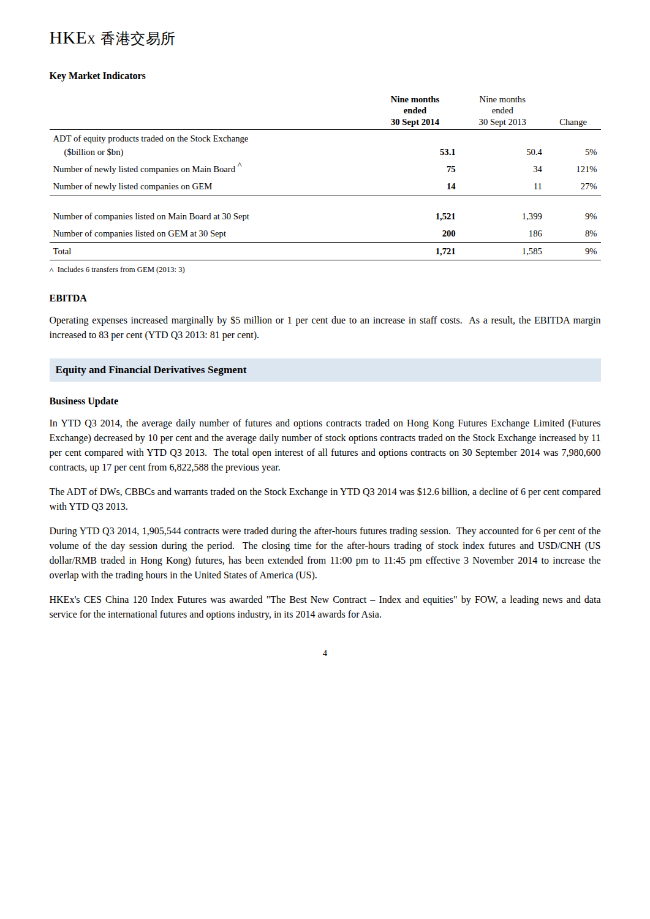HKE X 香港交易所
Key Market Indicators
| | Nine months ended 30 Sept 2014 | Nine months ended 30 Sept 2013 | Change |
| --- | --- | --- | --- |
| ADT of equity products traded on the Stock Exchange ($billion or $bn) | 53.1 | 50.4 | 5% |
| Number of newly listed companies on Main Board ^ | 75 | 34 | 121% |
| Number of newly listed companies on GEM | 14 | 11 | 27% |
| Number of companies listed on Main Board at 30 Sept | 1,521 | 1,399 | 9% |
| Number of companies listed on GEM at 30 Sept | 200 | 186 | 8% |
| Total | 1,721 | 1,585 | 9% |
^ Includes 6 transfers from GEM (2013: 3)
EBITDA
Operating expenses increased marginally by $5 million or 1 per cent due to an increase in staff costs. As a result, the EBITDA margin increased to 83 per cent (YTD Q3 2013: 81 per cent).
Equity and Financial Derivatives Segment
Business Update
In YTD Q3 2014, the average daily number of futures and options contracts traded on Hong Kong Futures Exchange Limited (Futures Exchange) decreased by 10 per cent and the average daily number of stock options contracts traded on the Stock Exchange increased by 11 per cent compared with YTD Q3 2013. The total open interest of all futures and options contracts on 30 September 2014 was 7,980,600 contracts, up 17 per cent from 6,822,588 the previous year.
The ADT of DWs, CBBCs and warrants traded on the Stock Exchange in YTD Q3 2014 was $12.6 billion, a decline of 6 per cent compared with YTD Q3 2013.
During YTD Q3 2014, 1,905,544 contracts were traded during the after-hours futures trading session. They accounted for 6 per cent of the volume of the day session during the period. The closing time for the after-hours trading of stock index futures and USD/CNH (US dollar/RMB traded in Hong Kong) futures, has been extended from 11:00 pm to 11:45 pm effective 3 November 2014 to increase the overlap with the trading hours in the United States of America (US).
HKEx's CES China 120 Index Futures was awarded "The Best New Contract – Index and equities" by FOW, a leading news and data service for the international futures and options industry, in its 2014 awards for Asia.
4